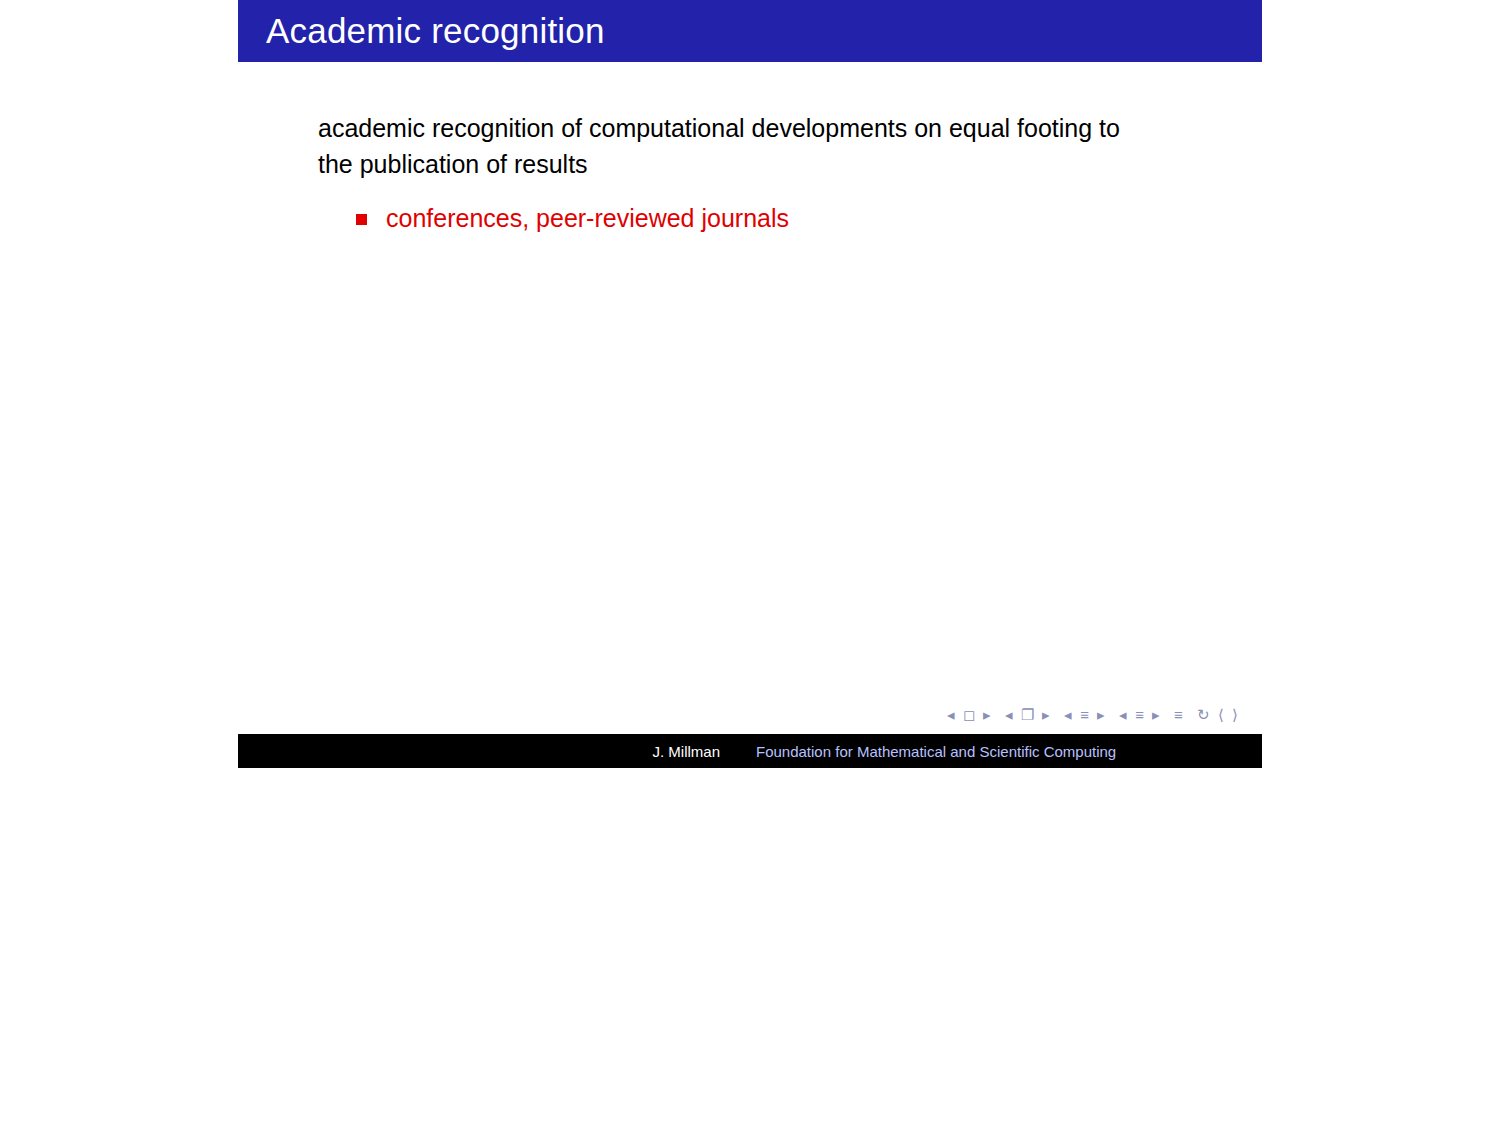Academic recognition
academic recognition of computational developments on equal footing to the publication of results
conferences, peer-reviewed journals
◂◻▸ ◂❐▸ ◂≡▸ ◂≡▸ ≡ ↻⟨⟩
J. Millman
Foundation for Mathematical and Scientific Computing